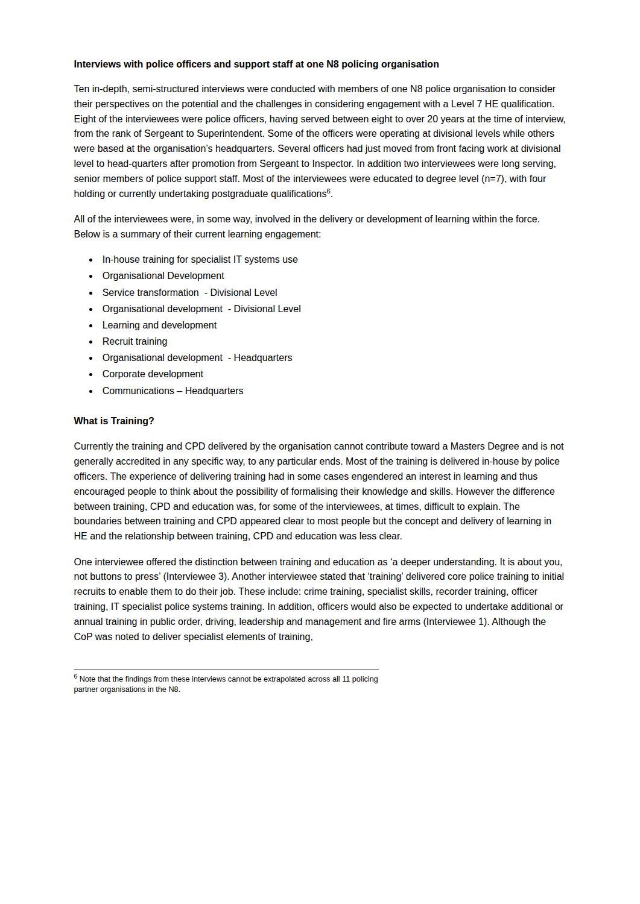Interviews with police officers and support staff at one N8 policing organisation
Ten in-depth, semi-structured interviews were conducted with members of one N8 police organisation to consider their perspectives on the potential and the challenges in considering engagement with a Level 7 HE qualification. Eight of the interviewees were police officers, having served between eight to over 20 years at the time of interview, from the rank of Sergeant to Superintendent. Some of the officers were operating at divisional levels while others were based at the organisation’s headquarters. Several officers had just moved from front facing work at divisional level to head-quarters after promotion from Sergeant to Inspector. In addition two interviewees were long serving, senior members of police support staff. Most of the interviewees were educated to degree level (n=7), with four holding or currently undertaking postgraduate qualifications6.
All of the interviewees were, in some way, involved in the delivery or development of learning within the force. Below is a summary of their current learning engagement:
In-house training for specialist IT systems use
Organisational Development
Service transformation - Divisional Level
Organisational development - Divisional Level
Learning and development
Recruit training
Organisational development - Headquarters
Corporate development
Communications – Headquarters
What is Training?
Currently the training and CPD delivered by the organisation cannot contribute toward a Masters Degree and is not generally accredited in any specific way, to any particular ends. Most of the training is delivered in-house by police officers. The experience of delivering training had in some cases engendered an interest in learning and thus encouraged people to think about the possibility of formalising their knowledge and skills. However the difference between training, CPD and education was, for some of the interviewees, at times, difficult to explain. The boundaries between training and CPD appeared clear to most people but the concept and delivery of learning in HE and the relationship between training, CPD and education was less clear.
One interviewee offered the distinction between training and education as ‘a deeper understanding. It is about you, not buttons to press’ (Interviewee 3). Another interviewee stated that ‘training’ delivered core police training to initial recruits to enable them to do their job. These include: crime training, specialist skills, recorder training, officer training, IT specialist police systems training. In addition, officers would also be expected to undertake additional or annual training in public order, driving, leadership and management and fire arms (Interviewee 1). Although the CoP was noted to deliver specialist elements of training,
6 Note that the findings from these interviews cannot be extrapolated across all 11 policing partner organisations in the N8.